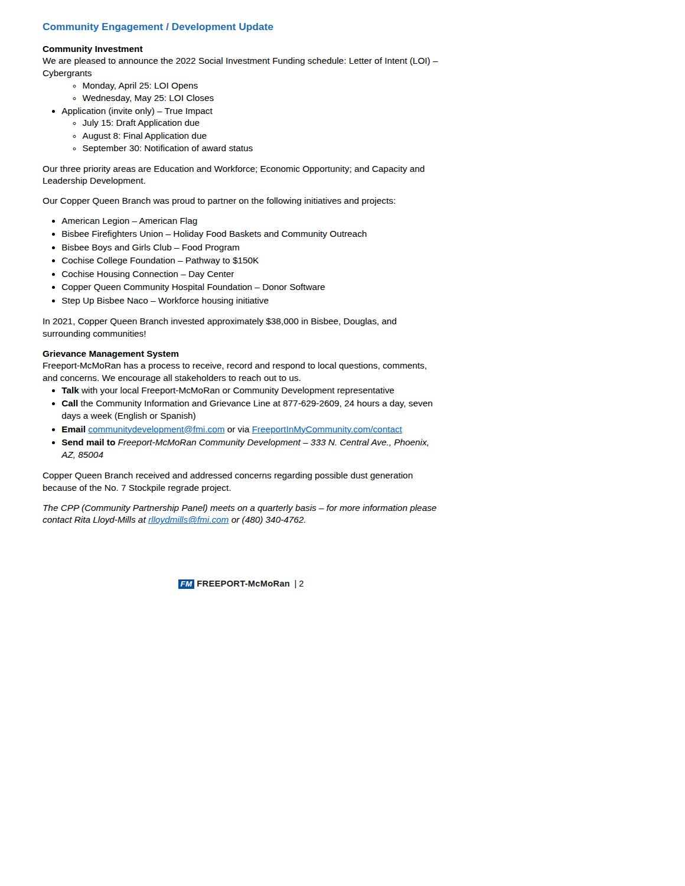Community Engagement / Development Update
Community Investment
We are pleased to announce the 2022 Social Investment Funding schedule: Letter of Intent (LOI) – Cybergrants
Monday, April 25: LOI Opens
Wednesday, May 25: LOI Closes
Application (invite only) – True Impact
July 15: Draft Application due
August 8: Final Application due
September 30: Notification of award status
Our three priority areas are Education and Workforce; Economic Opportunity; and Capacity and Leadership Development.
Our Copper Queen Branch was proud to partner on the following initiatives and projects:
American Legion – American Flag
Bisbee Firefighters Union – Holiday Food Baskets and Community Outreach
Bisbee Boys and Girls Club – Food Program
Cochise College Foundation – Pathway to $150K
Cochise Housing Connection – Day Center
Copper Queen Community Hospital Foundation – Donor Software
Step Up Bisbee Naco – Workforce housing initiative
In 2021, Copper Queen Branch invested approximately $38,000 in Bisbee, Douglas, and surrounding communities!
Grievance Management System
Freeport-McMoRan has a process to receive, record and respond to local questions, comments, and concerns. We encourage all stakeholders to reach out to us.
Talk with your local Freeport-McMoRan or Community Development representative
Call the Community Information and Grievance Line at 877-629-2609, 24 hours a day, seven days a week (English or Spanish)
Email communitydevelopment@fmi.com or via FreeportInMyCommunity.com/contact
Send mail to Freeport-McMoRan Community Development – 333 N. Central Ave., Phoenix, AZ, 85004
Copper Queen Branch received and addressed concerns regarding possible dust generation because of the No. 7 Stockpile regrade project.
The CPP (Community Partnership Panel) meets on a quarterly basis – for more information please contact Rita Lloyd-Mills at rlloydmills@fmi.com or (480) 340-4762.
FMFREEPORT-McMoRan| 2